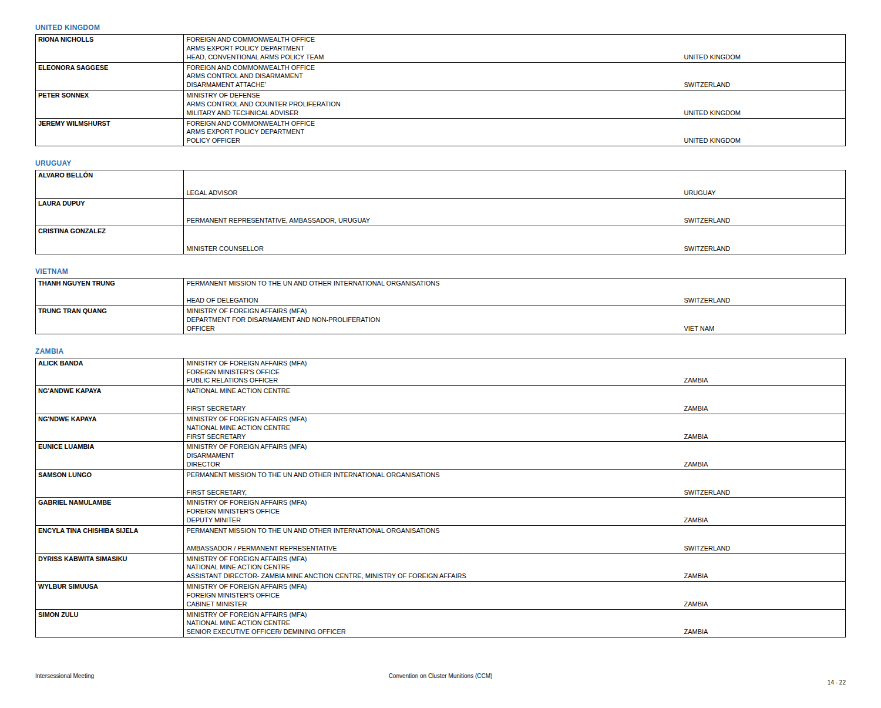UNITED KINGDOM
| RIONA NICHOLLS | FOREIGN AND COMMONWEALTH OFFICE ARMS EXPORT POLICY DEPARTMENT HEAD, CONVENTIONAL ARMS POLICY TEAM | UNITED KINGDOM |
| ELEONORA SAGGESE | FOREIGN AND COMMONWEALTH OFFICE ARMS CONTROL AND DISARMAMENT DISARMAMENT ATTACHE' | SWITZERLAND |
| PETER SONNEX | MINISTRY OF DEFENSE ARMS CONTROL AND COUNTER PROLIFERATION MILITARY AND TECHNICAL ADVISER | UNITED KINGDOM |
| JEREMY WILMSHURST | FOREIGN AND COMMONWEALTH OFFICE ARMS EXPORT POLICY DEPARTMENT POLICY OFFICER | UNITED KINGDOM |
URUGUAY
| ALVARO BELLÓN | LEGAL ADVISOR | URUGUAY |
| LAURA DUPUY | PERMANENT REPRESENTATIVE, AMBASSADOR, URUGUAY | SWITZERLAND |
| CRISTINA GONZALEZ | MINISTER COUNSELLOR | SWITZERLAND |
VIETNAM
| THANH NGUYEN TRUNG | PERMANENT MISSION TO THE UN AND OTHER INTERNATIONAL ORGANISATIONS HEAD OF DELEGATION | SWITZERLAND |
| TRUNG TRAN QUANG | MINISTRY OF FOREIGN AFFAIRS (MFA) DEPARTMENT FOR DISARMAMENT AND NON-PROLIFERATION OFFICER | VIET NAM |
ZAMBIA
| ALICK BANDA | MINISTRY OF FOREIGN AFFAIRS (MFA) FOREIGN MINISTER'S OFFICE PUBLIC RELATIONS OFFICER | ZAMBIA |
| NG'ANDWE KAPAYA | NATIONAL MINE ACTION CENTRE FIRST SECRETARY | ZAMBIA |
| NG'NDWE KAPAYA | MINISTRY OF FOREIGN AFFAIRS (MFA) NATIONAL MINE ACTION CENTRE FIRST SECRETARY | ZAMBIA |
| EUNICE LUAMBIA | MINISTRY OF FOREIGN AFFAIRS (MFA) DISARMAMENT DIRECTOR | ZAMBIA |
| SAMSON LUNGO | PERMANENT MISSION TO THE UN AND OTHER INTERNATIONAL ORGANISATIONS FIRST SECRETARY, | SWITZERLAND |
| GABRIEL NAMULAMBE | MINISTRY OF FOREIGN AFFAIRS (MFA) FOREIGN MINISTER'S OFFICE DEPUTY MINITER | ZAMBIA |
| ENCYLA TINA CHISHIBA SIJELA | PERMANENT MISSION TO THE UN AND OTHER INTERNATIONAL ORGANISATIONS AMBASSADOR / PERMANENT REPRESENTATIVE | SWITZERLAND |
| DYRISS KABWITA SIMASIKU | MINISTRY OF FOREIGN AFFAIRS (MFA) NATIONAL MINE ACTION CENTRE ASSISTANT DIRECTOR- ZAMBIA MINE ANCTION CENTRE, MINISTRY OF FOREIGN AFFAIRS | ZAMBIA |
| WYLBUR SIMUUSA | MINISTRY OF FOREIGN AFFAIRS (MFA) FOREIGN MINISTER'S OFFICE CABINET MINISTER | ZAMBIA |
| SIMON ZULU | MINISTRY OF FOREIGN AFFAIRS (MFA) NATIONAL MINE ACTION CENTRE SENIOR EXECUTIVE OFFICER/ DEMINING OFFICER | ZAMBIA |
Intersessional Meeting
Convention on Cluster Munitions (CCM)
14 - 22